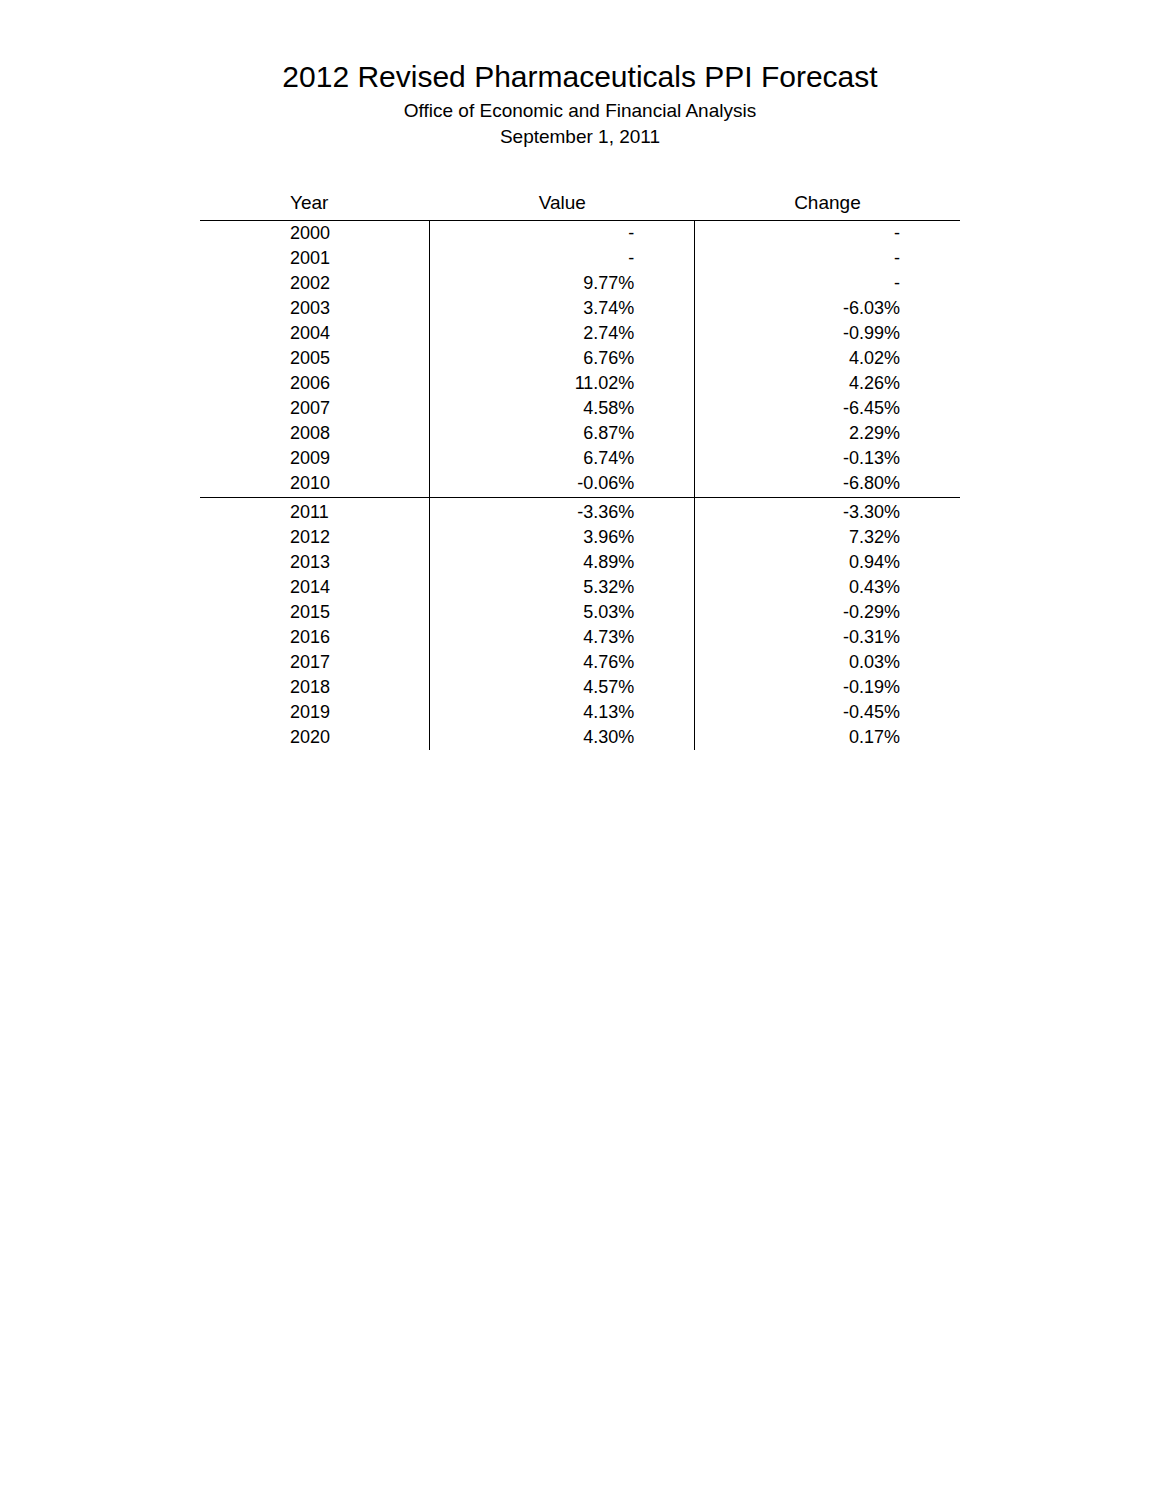2012 Revised Pharmaceuticals PPI Forecast
Office of Economic and Financial Analysis
September 1, 2011
| Year | Value | Change |
| --- | --- | --- |
| 2000 | - | - |
| 2001 | - | - |
| 2002 | 9.77% | - |
| 2003 | 3.74% | -6.03% |
| 2004 | 2.74% | -0.99% |
| 2005 | 6.76% | 4.02% |
| 2006 | 11.02% | 4.26% |
| 2007 | 4.58% | -6.45% |
| 2008 | 6.87% | 2.29% |
| 2009 | 6.74% | -0.13% |
| 2010 | -0.06% | -6.80% |
| 2011 | -3.36% | -3.30% |
| 2012 | 3.96% | 7.32% |
| 2013 | 4.89% | 0.94% |
| 2014 | 5.32% | 0.43% |
| 2015 | 5.03% | -0.29% |
| 2016 | 4.73% | -0.31% |
| 2017 | 4.76% | 0.03% |
| 2018 | 4.57% | -0.19% |
| 2019 | 4.13% | -0.45% |
| 2020 | 4.30% | 0.17% |